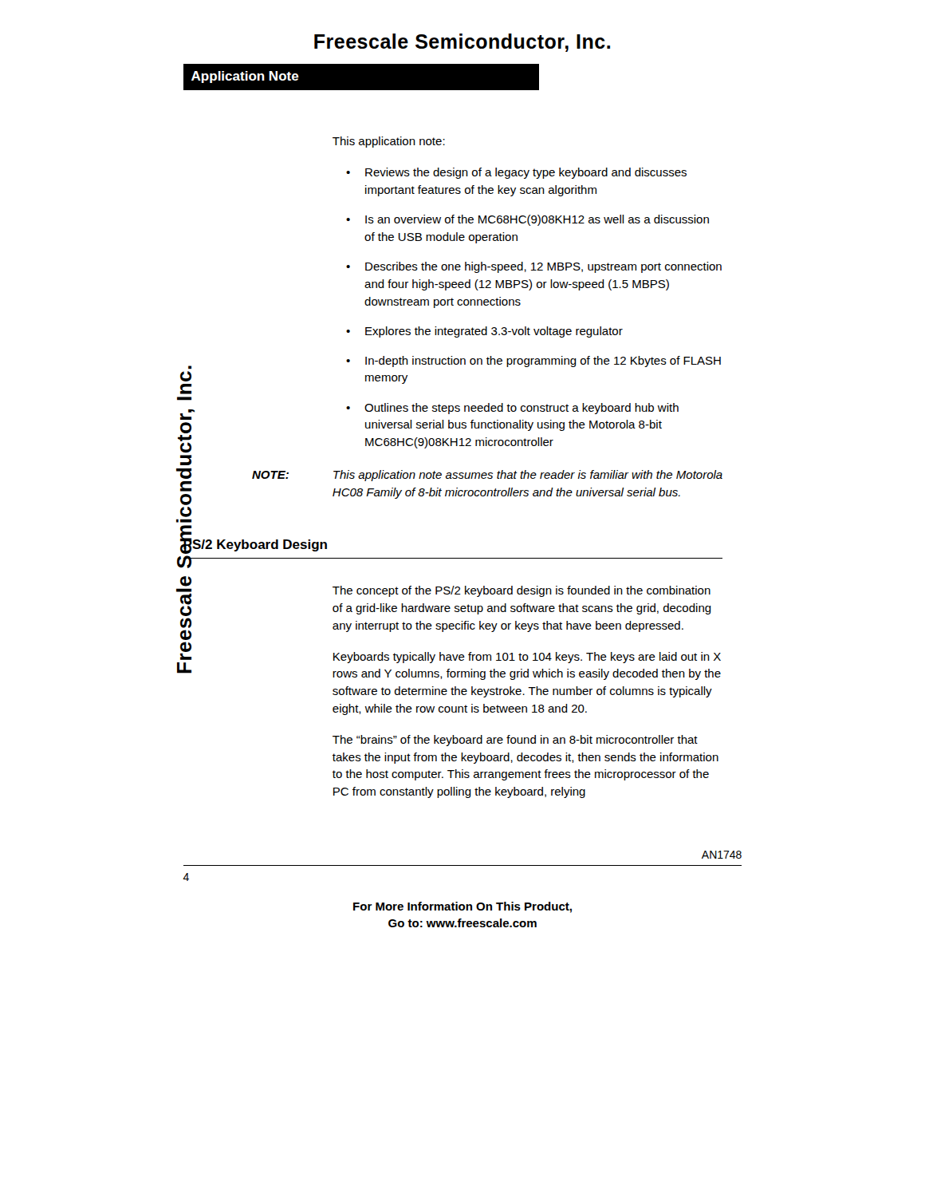Freescale Semiconductor, Inc.
Application Note
Freescale Semiconductor, Inc.
This application note:
Reviews the design of a legacy type keyboard and discusses important features of the key scan algorithm
Is an overview of the MC68HC(9)08KH12 as well as a discussion of the USB module operation
Describes the one high-speed, 12 MBPS, upstream port connection and four high-speed (12 MBPS) or low-speed (1.5 MBPS) downstream port connections
Explores the integrated 3.3-volt voltage regulator
In-depth instruction on the programming of the 12 Kbytes of FLASH memory
Outlines the steps needed to construct a keyboard hub with universal serial bus functionality using the Motorola 8-bit MC68HC(9)08KH12 microcontroller
NOTE:
This application note assumes that the reader is familiar with the Motorola HC08 Family of 8-bit microcontrollers and the universal serial bus.
PS/2 Keyboard Design
The concept of the PS/2 keyboard design is founded in the combination of a grid-like hardware setup and software that scans the grid, decoding any interrupt to the specific key or keys that have been depressed.
Keyboards typically have from 101 to 104 keys. The keys are laid out in X rows and Y columns, forming the grid which is easily decoded then by the software to determine the keystroke. The number of columns is typically eight, while the row count is between 18 and 20.
The “brains” of the keyboard are found in an 8-bit microcontroller that takes the input from the keyboard, decodes it, then sends the information to the host computer. This arrangement frees the microprocessor of the PC from constantly polling the keyboard, relying
AN1748
4
For More Information On This Product,
Go to: www.freescale.com